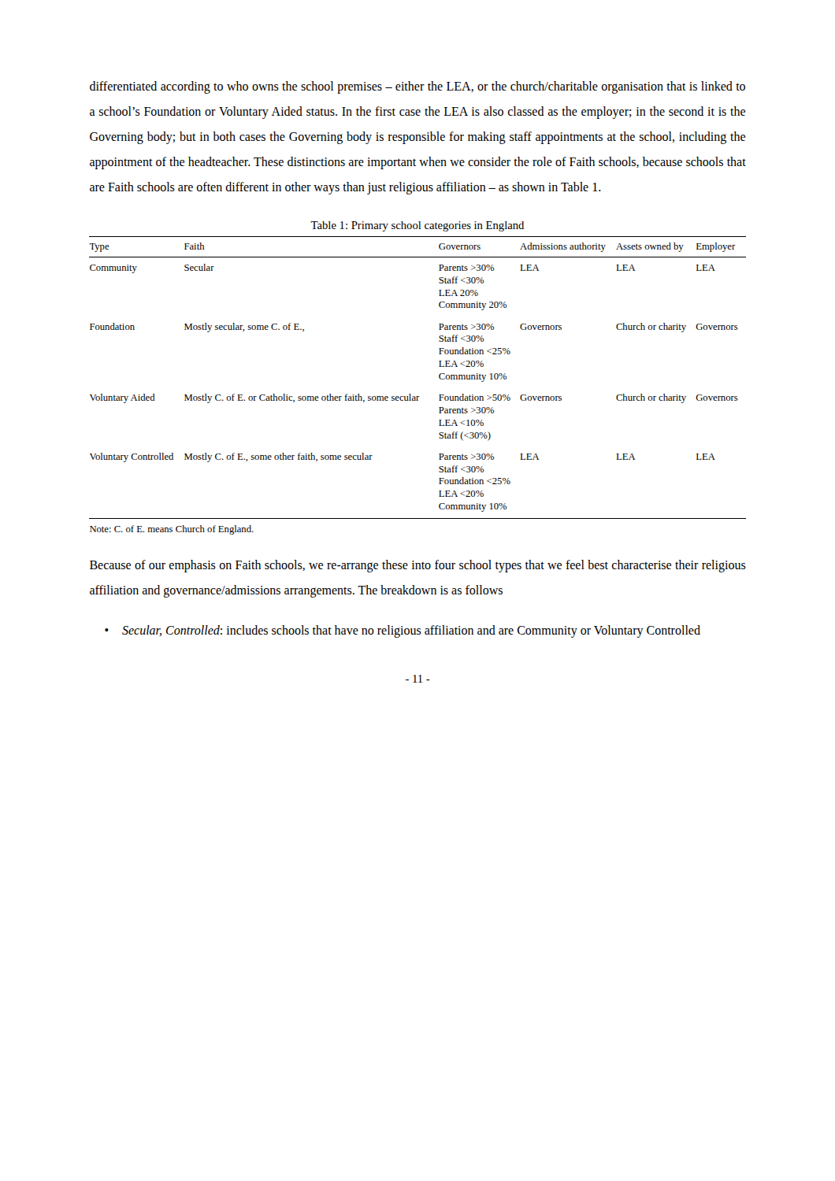differentiated according to who owns the school premises – either the LEA, or the church/charitable organisation that is linked to a school’s Foundation or Voluntary Aided status. In the first case the LEA is also classed as the employer; in the second it is the Governing body; but in both cases the Governing body is responsible for making staff appointments at the school, including the appointment of the headteacher. These distinctions are important when we consider the role of Faith schools, because schools that are Faith schools are often different in other ways than just religious affiliation – as shown in Table 1.
Table 1: Primary school categories in England
| Type | Faith | Governors | Admissions authority | Assets owned by | Employer |
| --- | --- | --- | --- | --- | --- |
| Community | Secular | Parents >30% Staff <30% LEA 20% Community 20% | LEA | LEA | LEA |
| Foundation | Mostly secular, some C. of E., | Parents >30% Staff <30% Foundation <25% LEA <20% Community 10% | Governors | Church or charity | Governors |
| Voluntary Aided | Mostly C. of E. or Catholic, some other faith, some secular | Foundation >50% Parents >30% LEA <10% Staff (<30%) | Governors | Church or charity | Governors |
| Voluntary Controlled | Mostly C. of E., some other faith, some secular | Parents >30% Staff <30% Foundation <25% LEA <20% Community 10% | LEA | LEA | LEA |
Note: C. of E. means Church of England.
Because of our emphasis on Faith schools, we re-arrange these into four school types that we feel best characterise their religious affiliation and governance/admissions arrangements. The breakdown is as follows
Secular, Controlled: includes schools that have no religious affiliation and are Community or Voluntary Controlled
- 11 -